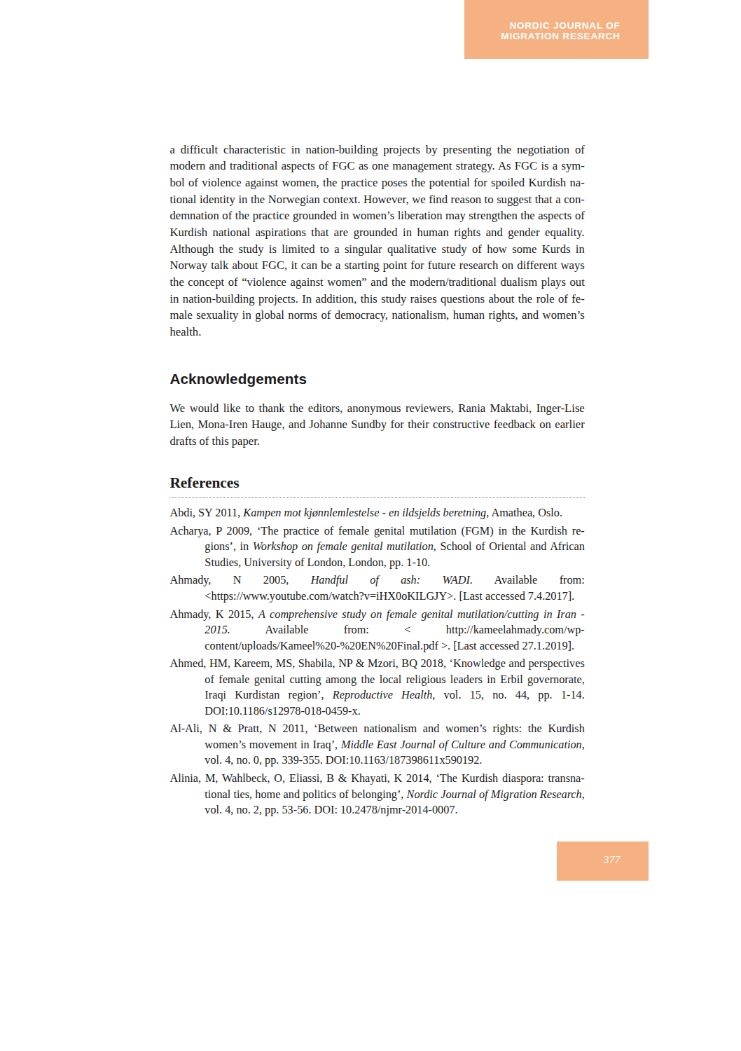Nordic Journal of
Migration Research
a difficult characteristic in nation-building projects by presenting the negotiation of modern and traditional aspects of FGC as one management strategy. As FGC is a symbol of violence against women, the practice poses the potential for spoiled Kurdish national identity in the Norwegian context. However, we find reason to suggest that a condemnation of the practice grounded in women’s liberation may strengthen the aspects of Kurdish national aspirations that are grounded in human rights and gender equality. Although the study is limited to a singular qualitative study of how some Kurds in Norway talk about FGC, it can be a starting point for future research on different ways the concept of “violence against women” and the modern/traditional dualism plays out in nation-building projects. In addition, this study raises questions about the role of female sexuality in global norms of democracy, nationalism, human rights, and women’s health.
Acknowledgements
We would like to thank the editors, anonymous reviewers, Rania Maktabi, Inger-Lise Lien, Mona-Iren Hauge, and Johanne Sundby for their constructive feedback on earlier drafts of this paper.
References
Abdi, SY 2011, Kampen mot kjønnlemlestelse - en ildsjelds beretning, Amathea, Oslo.
Acharya, P 2009, ‘The practice of female genital mutilation (FGM) in the Kurdish regions’, in Workshop on female genital mutilation, School of Oriental and African Studies, University of London, London, pp. 1-10.
Ahmady, N 2005, Handful of ash: WADI. Available from: <https://www.youtube.com/watch?v=iHX0oKILGJY>. [Last accessed 7.4.2017].
Ahmady, K 2015, A comprehensive study on female genital mutilation/cutting in Iran - 2015. Available from: < http://kameelahmady.com/wp-content/uploads/Kameel%20-%20EN%20Final.pdf >. [Last accessed 27.1.2019].
Ahmed, HM, Kareem, MS, Shabila, NP & Mzori, BQ 2018, ‘Knowledge and perspectives of female genital cutting among the local religious leaders in Erbil governorate, Iraqi Kurdistan region’, Reproductive Health, vol. 15, no. 44, pp. 1-14. DOI:10.1186/s12978-018-0459-x.
Al-Ali, N & Pratt, N 2011, ‘Between nationalism and women’s rights: the Kurdish women’s movement in Iraq’, Middle East Journal of Culture and Communication, vol. 4, no. 0, pp. 339-355. DOI:10.1163/187398611x590192.
Alinia, M, Wahlbeck, O, Eliassi, B & Khayati, K 2014, ‘The Kurdish diaspora: transnational ties, home and politics of belonging’, Nordic Journal of Migration Research, vol. 4, no. 2, pp. 53-56. DOI: 10.2478/njmr-2014-0007.
377